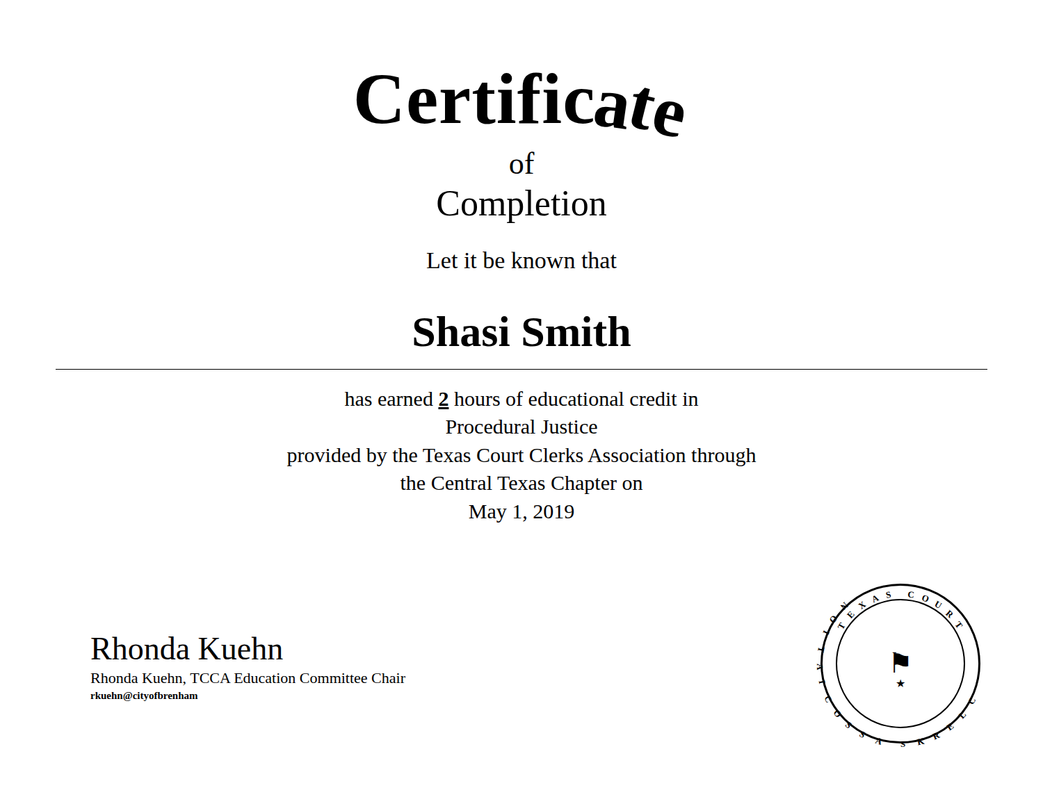Certific ate
of
Completion
Let it be known that
Shasi Smith
has earned 2 hours of educational credit in
Procedural Justice
provided by the Texas Court Clerks Association through
the Central Texas Chapter on
May 1, 2019
Rhonda Kuehn
Rhonda Kuehn, TCCA Education Committee Chair
rkuehn@cityofbrenham
T E X A S C O U R T C L E R K S A S S O C I A T I O N
⚑
★